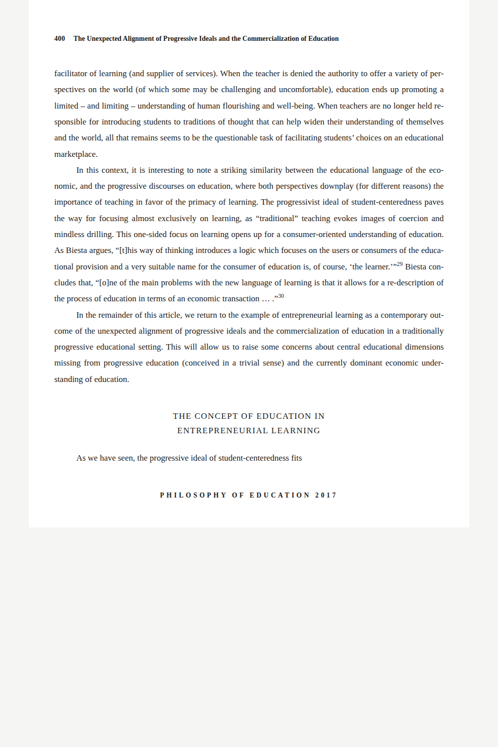400 The Unexpected Alignment of Progressive Ideals and the Commercialization of Education
facilitator of learning (and supplier of services). When the teacher is denied the authority to offer a variety of perspectives on the world (of which some may be challenging and uncomfortable), education ends up promoting a limited – and limiting – understanding of human flourishing and well-being. When teachers are no longer held responsible for introducing students to traditions of thought that can help widen their understanding of themselves and the world, all that remains seems to be the questionable task of facilitating students’ choices on an educational marketplace.
In this context, it is interesting to note a striking similarity between the educational language of the economic, and the progressive discourses on education, where both perspectives downplay (for different reasons) the importance of teaching in favor of the primacy of learning. The progressivist ideal of student-centeredness paves the way for focusing almost exclusively on learning, as “traditional” teaching evokes images of coercion and mindless drilling. This one-sided focus on learning opens up for a consumer-oriented understanding of education. As Biesta argues, “[t]his way of thinking introduces a logic which focuses on the users or consumers of the educational provision and a very suitable name for the consumer of education is, of course, ‘the learner.’”29 Biesta concludes that, “[o]ne of the main problems with the new language of learning is that it allows for a re-description of the process of education in terms of an economic transaction … .”30
In the remainder of this article, we return to the example of entrepreneurial learning as a contemporary outcome of the unexpected alignment of progressive ideals and the commercialization of education in a traditionally progressive educational setting. This will allow us to raise some concerns about central educational dimensions missing from progressive education (conceived in a trivial sense) and the currently dominant economic understanding of education.
The Concept of Education in
Entrepreneurial Learning
As we have seen, the progressive ideal of student-centeredness fits
Philosophy of Education 2017